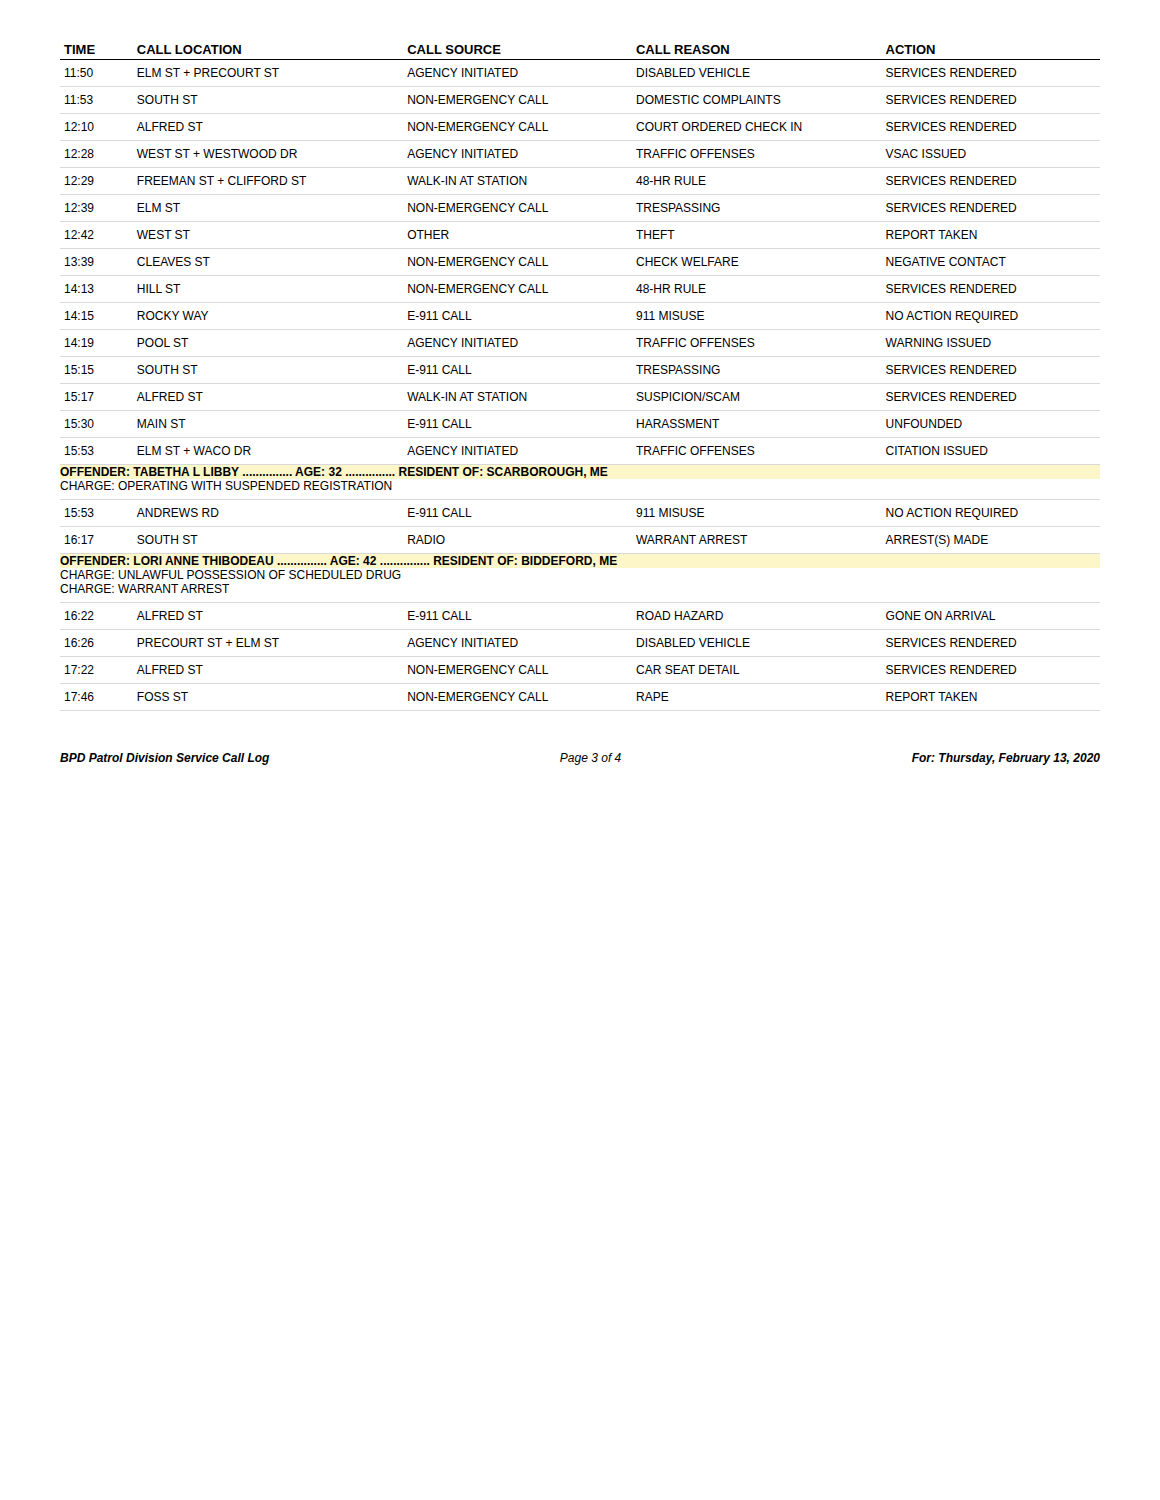| TIME | CALL LOCATION | CALL SOURCE | CALL REASON | ACTION |
| --- | --- | --- | --- | --- |
| 11:50 | ELM ST + PRECOURT ST | AGENCY INITIATED | DISABLED VEHICLE | SERVICES RENDERED |
| 11:53 | SOUTH ST | NON-EMERGENCY CALL | DOMESTIC COMPLAINTS | SERVICES RENDERED |
| 12:10 | ALFRED ST | NON-EMERGENCY CALL | COURT ORDERED CHECK IN | SERVICES RENDERED |
| 12:28 | WEST ST + WESTWOOD DR | AGENCY INITIATED | TRAFFIC OFFENSES | VSAC ISSUED |
| 12:29 | FREEMAN ST + CLIFFORD ST | WALK-IN AT STATION | 48-HR RULE | SERVICES RENDERED |
| 12:39 | ELM ST | NON-EMERGENCY CALL | TRESPASSING | SERVICES RENDERED |
| 12:42 | WEST ST | OTHER | THEFT | REPORT TAKEN |
| 13:39 | CLEAVES ST | NON-EMERGENCY CALL | CHECK WELFARE | NEGATIVE CONTACT |
| 14:13 | HILL ST | NON-EMERGENCY CALL | 48-HR RULE | SERVICES RENDERED |
| 14:15 | ROCKY WAY | E-911 CALL | 911 MISUSE | NO ACTION REQUIRED |
| 14:19 | POOL ST | AGENCY INITIATED | TRAFFIC OFFENSES | WARNING ISSUED |
| 15:15 | SOUTH ST | E-911 CALL | TRESPASSING | SERVICES RENDERED |
| 15:17 | ALFRED ST | WALK-IN AT STATION | SUSPICION/SCAM | SERVICES RENDERED |
| 15:30 | MAIN ST | E-911 CALL | HARASSMENT | UNFOUNDED |
| 15:53 | ELM ST + WACO DR | AGENCY INITIATED | TRAFFIC OFFENSES | CITATION ISSUED |
| OFFENDER: TABETHA L LIBBY ............... AGE: 32 ............... RESIDENT OF: SCARBOROUGH, ME |
| CHARGE: OPERATING WITH SUSPENDED REGISTRATION |
| 15:53 | ANDREWS RD | E-911 CALL | 911 MISUSE | NO ACTION REQUIRED |
| 16:17 | SOUTH ST | RADIO | WARRANT ARREST | ARREST(S) MADE |
| OFFENDER: LORI ANNE THIBODEAU ............... AGE: 42 ............... RESIDENT OF: BIDDEFORD, ME |
| CHARGE: UNLAWFUL POSSESSION OF SCHEDULED DRUG |
| CHARGE: WARRANT ARREST |
| 16:22 | ALFRED ST | E-911 CALL | ROAD HAZARD | GONE ON ARRIVAL |
| 16:26 | PRECOURT ST + ELM ST | AGENCY INITIATED | DISABLED VEHICLE | SERVICES RENDERED |
| 17:22 | ALFRED ST | NON-EMERGENCY CALL | CAR SEAT DETAIL | SERVICES RENDERED |
| 17:46 | FOSS ST | NON-EMERGENCY CALL | RAPE | REPORT TAKEN |
BPD Patrol Division Service Call Log Page 3 of 4 For: Thursday, February 13, 2020